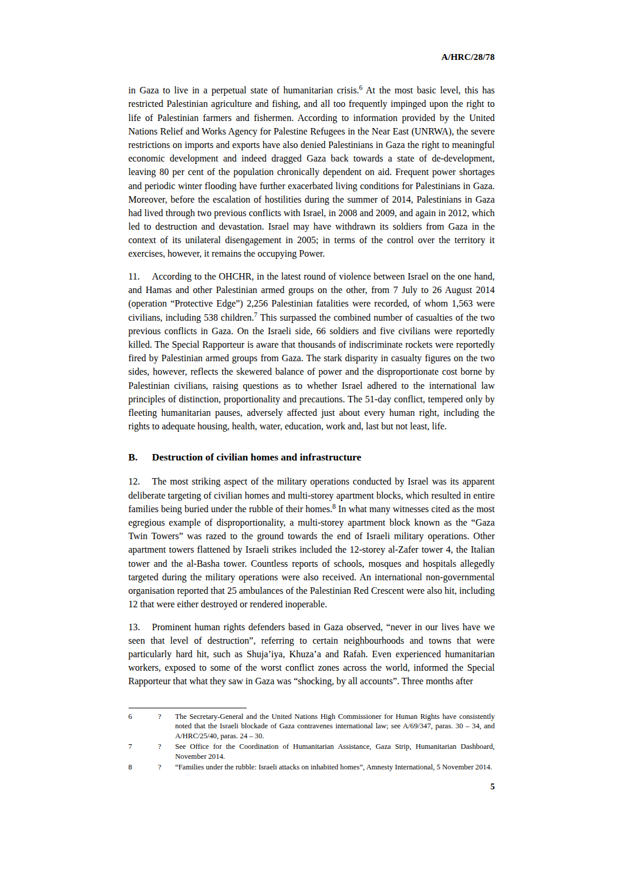A/HRC/28/78
in Gaza to live in a perpetual state of humanitarian crisis.6 At the most basic level, this has restricted Palestinian agriculture and fishing, and all too frequently impinged upon the right to life of Palestinian farmers and fishermen. According to information provided by the United Nations Relief and Works Agency for Palestine Refugees in the Near East (UNRWA), the severe restrictions on imports and exports have also denied Palestinians in Gaza the right to meaningful economic development and indeed dragged Gaza back towards a state of de-development, leaving 80 per cent of the population chronically dependent on aid. Frequent power shortages and periodic winter flooding have further exacerbated living conditions for Palestinians in Gaza. Moreover, before the escalation of hostilities during the summer of 2014, Palestinians in Gaza had lived through two previous conflicts with Israel, in 2008 and 2009, and again in 2012, which led to destruction and devastation. Israel may have withdrawn its soldiers from Gaza in the context of its unilateral disengagement in 2005; in terms of the control over the territory it exercises, however, it remains the occupying Power.
11. According to the OHCHR, in the latest round of violence between Israel on the one hand, and Hamas and other Palestinian armed groups on the other, from 7 July to 26 August 2014 (operation “Protective Edge”) 2,256 Palestinian fatalities were recorded, of whom 1,563 were civilians, including 538 children.7 This surpassed the combined number of casualties of the two previous conflicts in Gaza. On the Israeli side, 66 soldiers and five civilians were reportedly killed. The Special Rapporteur is aware that thousands of indiscriminate rockets were reportedly fired by Palestinian armed groups from Gaza. The stark disparity in casualty figures on the two sides, however, reflects the skewered balance of power and the disproportionate cost borne by Palestinian civilians, raising questions as to whether Israel adhered to the international law principles of distinction, proportionality and precautions. The 51-day conflict, tempered only by fleeting humanitarian pauses, adversely affected just about every human right, including the rights to adequate housing, health, water, education, work and, last but not least, life.
B. Destruction of civilian homes and infrastructure
12. The most striking aspect of the military operations conducted by Israel was its apparent deliberate targeting of civilian homes and multi-storey apartment blocks, which resulted in entire families being buried under the rubble of their homes.8 In what many witnesses cited as the most egregious example of disproportionality, a multi-storey apartment block known as the “Gaza Twin Towers” was razed to the ground towards the end of Israeli military operations. Other apartment towers flattened by Israeli strikes included the 12-storey al-Zafer tower 4, the Italian tower and the al-Basha tower. Countless reports of schools, mosques and hospitals allegedly targeted during the military operations were also received. An international non-governmental organisation reported that 25 ambulances of the Palestinian Red Crescent were also hit, including 12 that were either destroyed or rendered inoperable.
13. Prominent human rights defenders based in Gaza observed, “never in our lives have we seen that level of destruction”, referring to certain neighbourhoods and towns that were particularly hard hit, such as Shuja’iya, Khuza’a and Rafah. Even experienced humanitarian workers, exposed to some of the worst conflict zones across the world, informed the Special Rapporteur that what they saw in Gaza was “shocking, by all accounts”. Three months after
6
?
The Secretary-General and the United Nations High Commissioner for Human Rights have consistently noted that the Israeli blockade of Gaza contravenes international law; see A/69/347, paras. 30 – 34, and A/HRC/25/40, paras. 24 – 30.
7
?
See Office for the Coordination of Humanitarian Assistance, Gaza Strip, Humanitarian Dashboard, November 2014.
8
?
“Families under the rubble: Israeli attacks on inhabited homes”, Amnesty International, 5 November 2014.
5